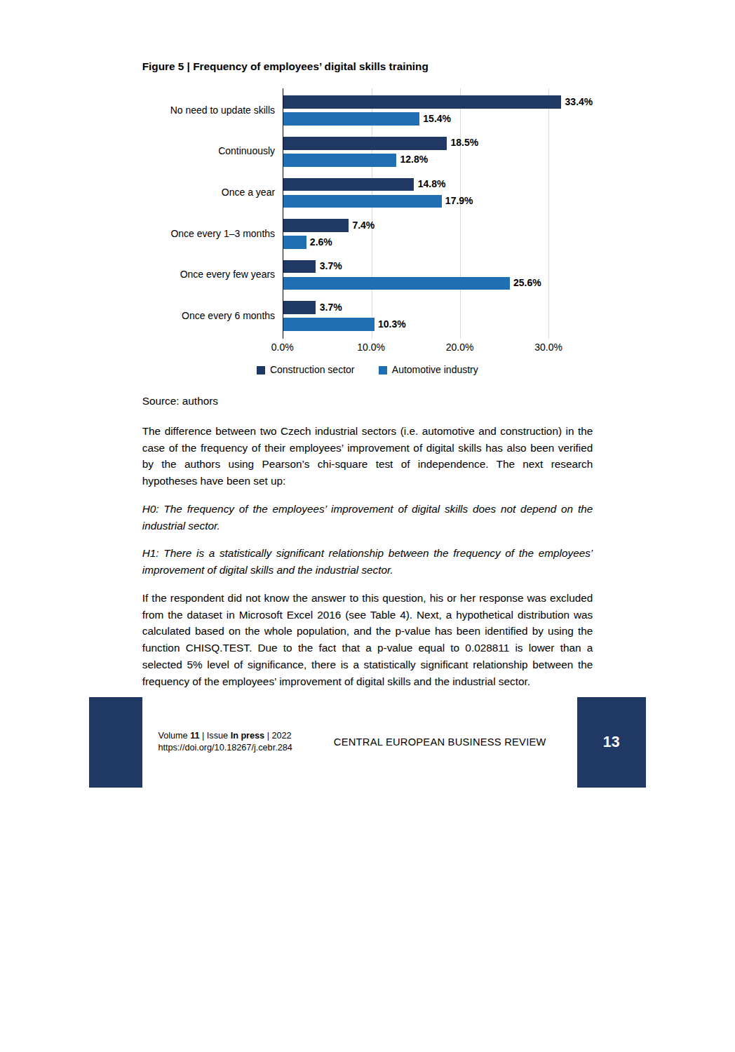Figure 5 | Frequency of employees’ digital skills training
No need to update skills
Continuously
Once a year
Once every 1–3 months
Once every few years
Once every 6 months
33.4%
15.4%
18.5%
12.8%
14.8%
17.9%
7.4%
2.6%
3.7%
25.6%
3.7%
10.3%
0.0% 10.0% 20.0% 30.0%
Construction sector Automotive industry
Source: authors
The difference between two Czech industrial sectors (i.e. automotive and construction) in the case of the frequency of their employees’ improvement of digital skills has also been verified by the authors using Pearson’s chi-square test of independence. The next research hypotheses have been set up:
H0: The frequency of the employees’ improvement of digital skills does not depend on the industrial sector.
H1: There is a statistically significant relationship between the frequency of the employees’ improvement of digital skills and the industrial sector.
If the respondent did not know the answer to this question, his or her response was excluded from the dataset in Microsoft Excel 2016 (see Table 4). Next, a hypothetical distribution was calculated based on the whole population, and the p-value has been identified by using the function CHISQ.TEST. Due to the fact that a p-value equal to 0.028811 is lower than a selected 5% level of significance, there is a statistically significant relationship between the frequency of the employees’ improvement of digital skills and the industrial sector.
Volume 11 | Issue In press | 2022
https://doi.org/10.18267/j.cebr.284
CENTRAL EUROPEAN BUSINESS REVIEW
13